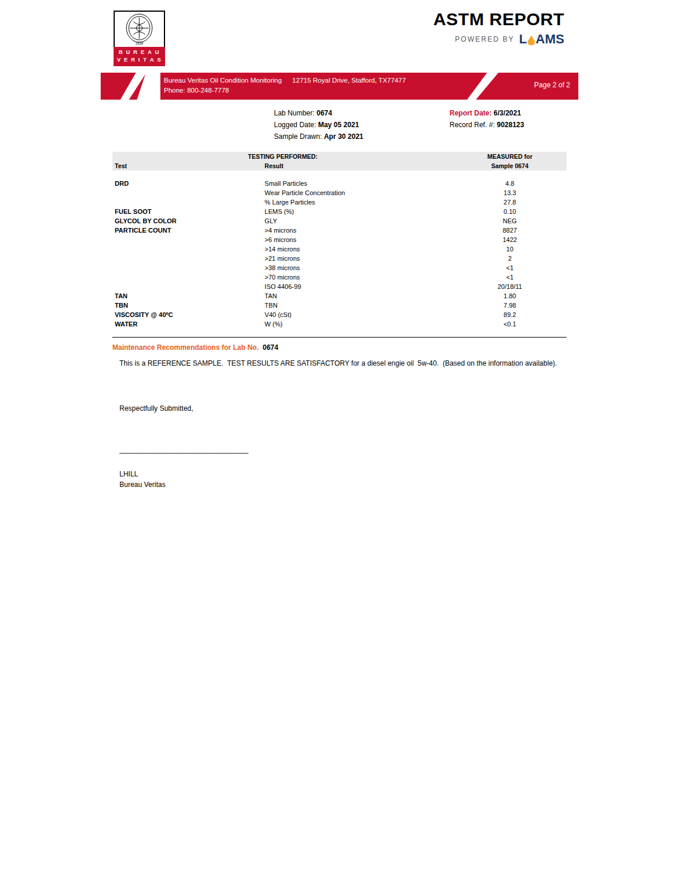1828
B U R E A U
V E R I T A S
ASTM REPORT
POWERED BY L AMS
Bureau Veritas Oil Condition Monitoring12715 Royal Drive, Stafford, TX77477
Phone: 800-248-7778
Page 2 of 2
Lab Number: 0674
Logged Date: May 05 2021
Sample Drawn: Apr 30 2021
Report Date: 6/3/2021
Record Ref. #: 9028123
| TESTING PERFORMED: | MEASURED for |
| --- | --- |
| Test | Result | Sample 0674 |
| DRD | Small Particles | 4.8 |
| | Wear Particle Concentration | 13.3 |
| | % Large Particles | 27.8 |
| FUEL SOOT | LEMS (%) | 0.10 |
| GLYCOL BY COLOR | GLY | NEG |
| PARTICLE COUNT | >4 microns | 8827 |
| | >6 microns | 1422 |
| | >14 microns | 10 |
| | >21 microns | 2 |
| | >38 microns | <1 |
| | >70 microns | <1 |
| | ISO 4406-99 | 20/18/11 |
| TAN | TAN | 1.80 |
| TBN | TBN | 7.98 |
| VISCOSITY @ 40ºC | V40 (cSt) | 89.2 |
| WATER | W (%) | <0.1 |
Maintenance Recommendations for Lab No. 0674
This is a REFERENCE SAMPLE. TEST RESULTS ARE SATISFACTORY for a diesel engie oil 5w-40. (Based on the information available).
Respectfully Submitted,
_________________________________
LHILL
Bureau Veritas